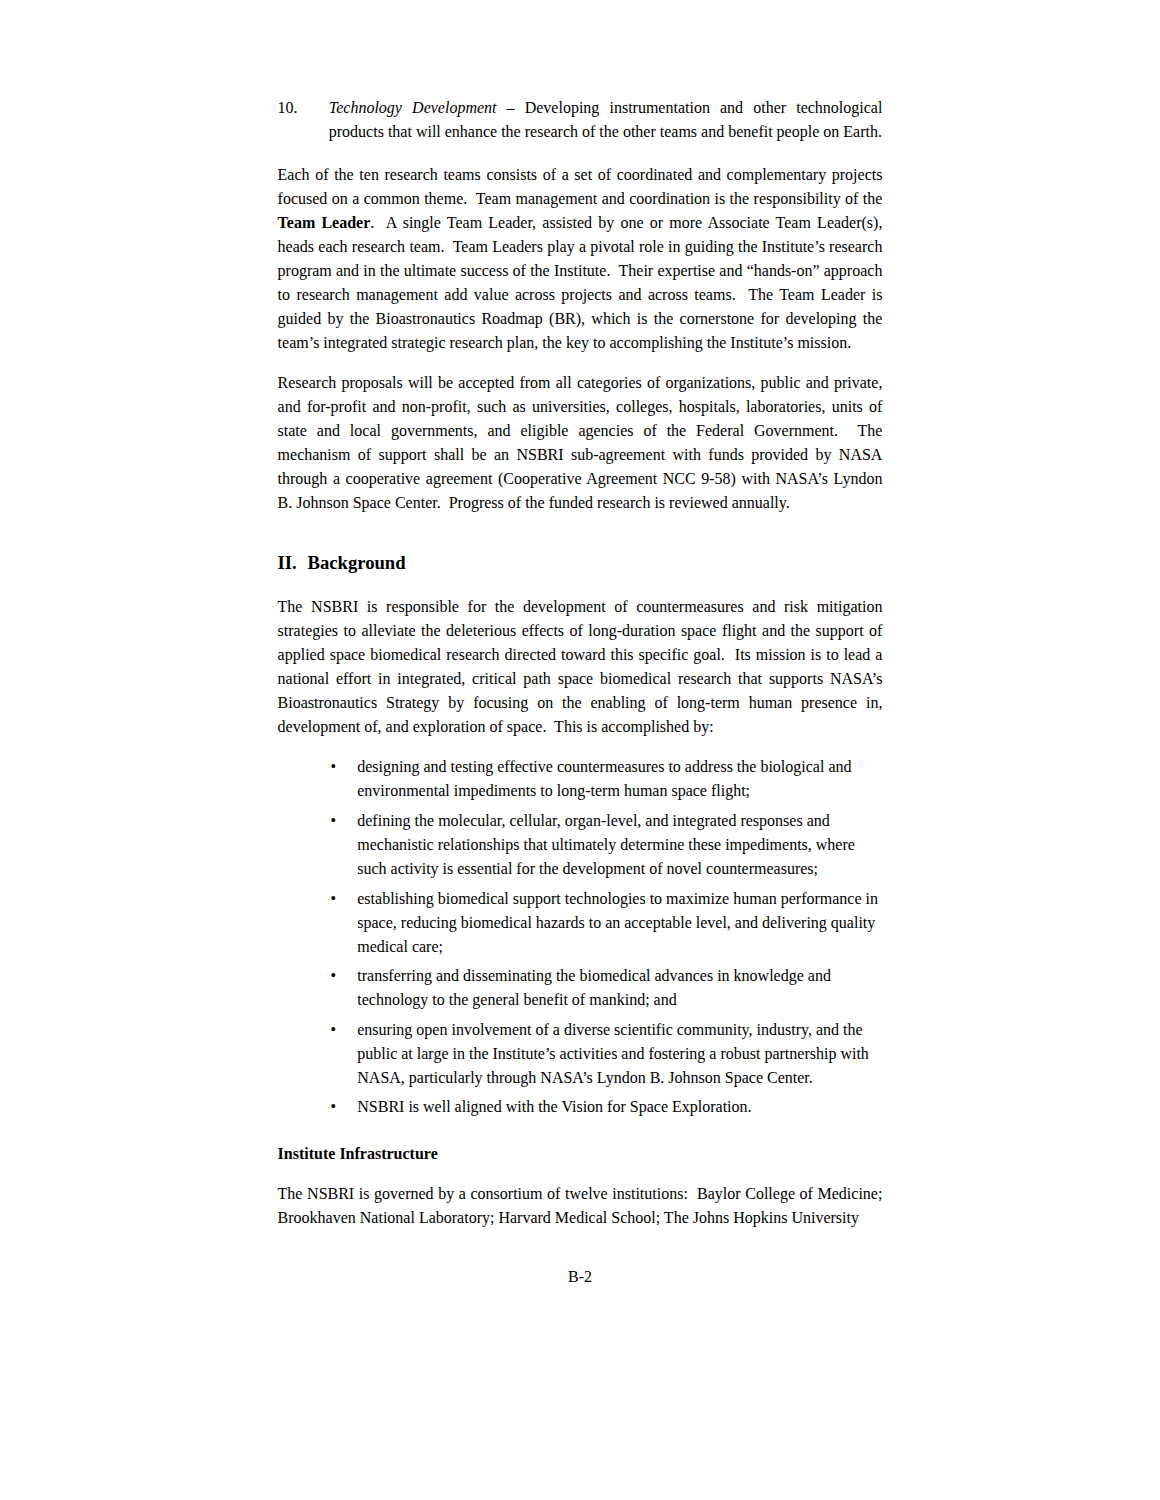10.
Technology Development – Developing instrumentation and other technological products that will enhance the research of the other teams and benefit people on Earth.
Each of the ten research teams consists of a set of coordinated and complementary projects focused on a common theme. Team management and coordination is the responsibility of the Team Leader. A single Team Leader, assisted by one or more Associate Team Leader(s), heads each research team. Team Leaders play a pivotal role in guiding the Institute’s research program and in the ultimate success of the Institute. Their expertise and “hands-on” approach to research management add value across projects and across teams. The Team Leader is guided by the Bioastronautics Roadmap (BR), which is the cornerstone for developing the team’s integrated strategic research plan, the key to accomplishing the Institute’s mission.
Research proposals will be accepted from all categories of organizations, public and private, and for-profit and non-profit, such as universities, colleges, hospitals, laboratories, units of state and local governments, and eligible agencies of the Federal Government. The mechanism of support shall be an NSBRI sub-agreement with funds provided by NASA through a cooperative agreement (Cooperative Agreement NCC 9-58) with NASA’s Lyndon B. Johnson Space Center. Progress of the funded research is reviewed annually.
II. Background
The NSBRI is responsible for the development of countermeasures and risk mitigation strategies to alleviate the deleterious effects of long-duration space flight and the support of applied space biomedical research directed toward this specific goal. Its mission is to lead a national effort in integrated, critical path space biomedical research that supports NASA’s Bioastronautics Strategy by focusing on the enabling of long-term human presence in, development of, and exploration of space. This is accomplished by:
designing and testing effective countermeasures to address the biological and environmental impediments to long-term human space flight;
defining the molecular, cellular, organ-level, and integrated responses and mechanistic relationships that ultimately determine these impediments, where such activity is essential for the development of novel countermeasures;
establishing biomedical support technologies to maximize human performance in space, reducing biomedical hazards to an acceptable level, and delivering quality medical care;
transferring and disseminating the biomedical advances in knowledge and technology to the general benefit of mankind; and
ensuring open involvement of a diverse scientific community, industry, and the public at large in the Institute’s activities and fostering a robust partnership with NASA, particularly through NASA’s Lyndon B. Johnson Space Center.
NSBRI is well aligned with the Vision for Space Exploration.
Institute Infrastructure
The NSBRI is governed by a consortium of twelve institutions: Baylor College of Medicine; Brookhaven National Laboratory; Harvard Medical School; The Johns Hopkins University
B-2